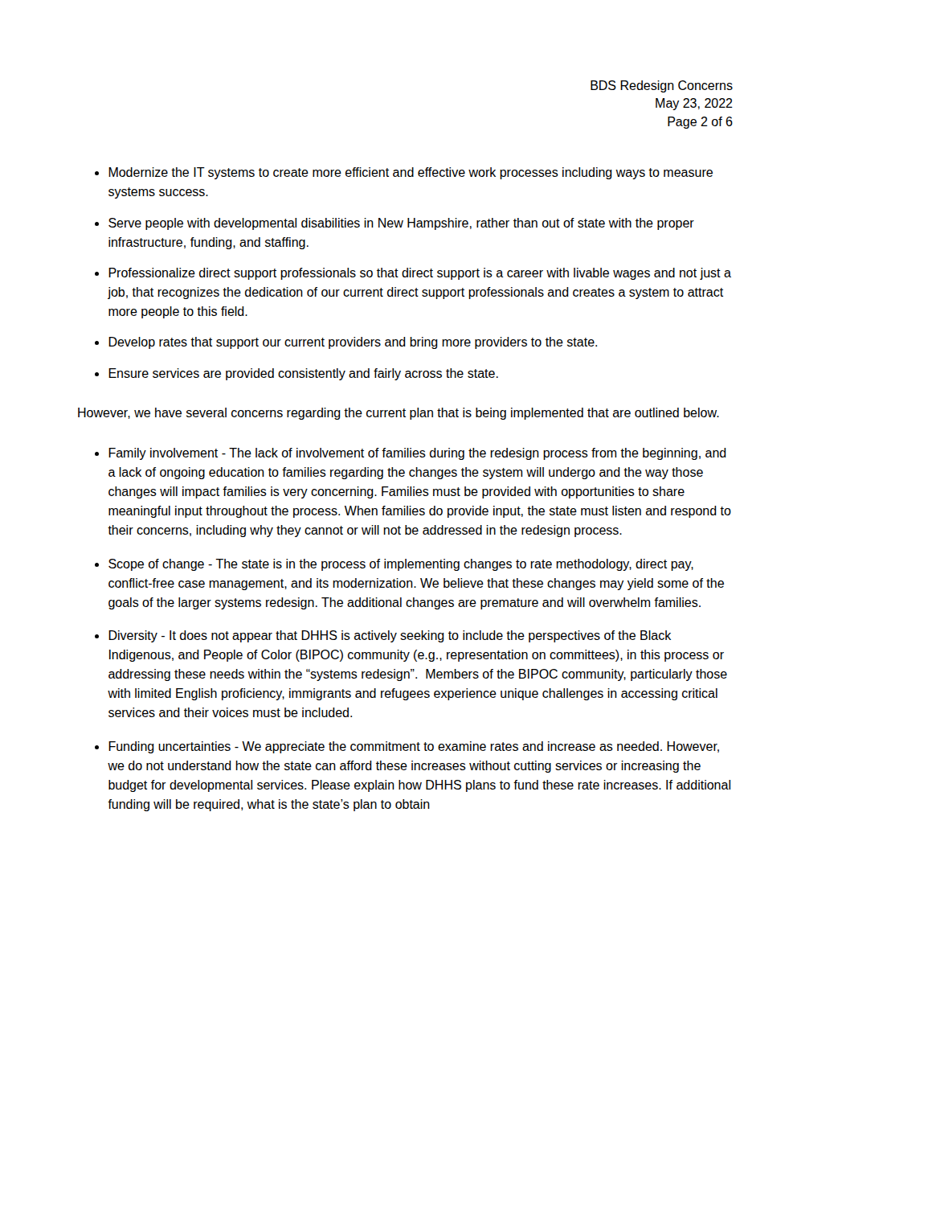BDS Redesign Concerns
May 23, 2022
Page 2 of 6
Modernize the IT systems to create more efficient and effective work processes including ways to measure systems success.
Serve people with developmental disabilities in New Hampshire, rather than out of state with the proper infrastructure, funding, and staffing.
Professionalize direct support professionals so that direct support is a career with livable wages and not just a job, that recognizes the dedication of our current direct support professionals and creates a system to attract more people to this field.
Develop rates that support our current providers and bring more providers to the state.
Ensure services are provided consistently and fairly across the state.
However, we have several concerns regarding the current plan that is being implemented that are outlined below.
Family involvement - The lack of involvement of families during the redesign process from the beginning, and a lack of ongoing education to families regarding the changes the system will undergo and the way those changes will impact families is very concerning. Families must be provided with opportunities to share meaningful input throughout the process. When families do provide input, the state must listen and respond to their concerns, including why they cannot or will not be addressed in the redesign process.
Scope of change - The state is in the process of implementing changes to rate methodology, direct pay, conflict-free case management, and its modernization. We believe that these changes may yield some of the goals of the larger systems redesign. The additional changes are premature and will overwhelm families.
Diversity - It does not appear that DHHS is actively seeking to include the perspectives of the Black Indigenous, and People of Color (BIPOC) community (e.g., representation on committees), in this process or addressing these needs within the “systems redesign”. Members of the BIPOC community, particularly those with limited English proficiency, immigrants and refugees experience unique challenges in accessing critical services and their voices must be included.
Funding uncertainties - We appreciate the commitment to examine rates and increase as needed. However, we do not understand how the state can afford these increases without cutting services or increasing the budget for developmental services. Please explain how DHHS plans to fund these rate increases. If additional funding will be required, what is the state’s plan to obtain